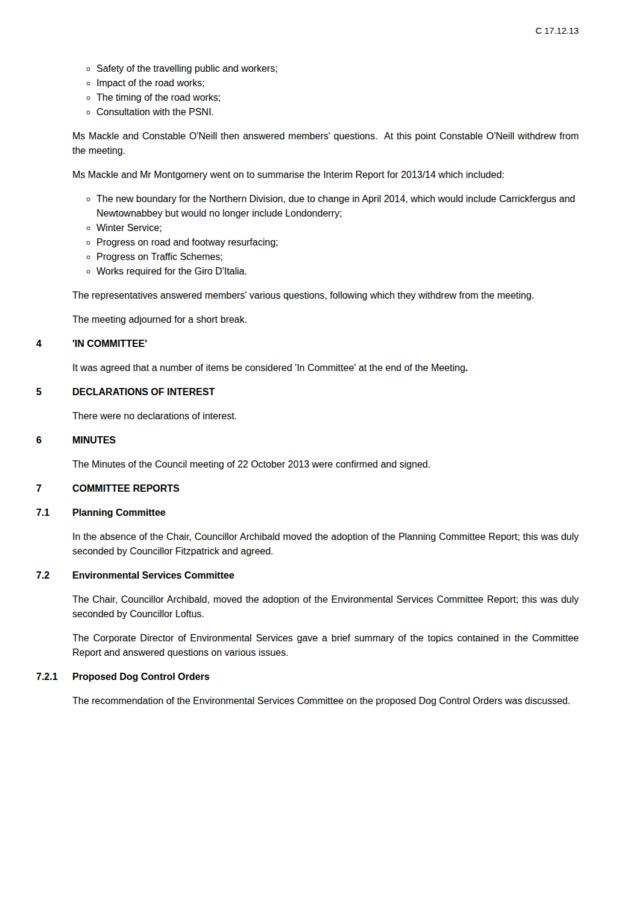C 17.12.13
Safety of the travelling public and workers;
Impact of the road works;
The timing of the road works;
Consultation with the PSNI.
Ms Mackle and Constable O'Neill then answered members' questions. At this point Constable O'Neill withdrew from the meeting.
Ms Mackle and Mr Montgomery went on to summarise the Interim Report for 2013/14 which included:
The new boundary for the Northern Division, due to change in April 2014, which would include Carrickfergus and Newtownabbey but would no longer include Londonderry;
Winter Service;
Progress on road and footway resurfacing;
Progress on Traffic Schemes;
Works required for the Giro D'Italia.
The representatives answered members' various questions, following which they withdrew from the meeting.
The meeting adjourned for a short break.
4
'IN COMMITTEE'
It was agreed that a number of items be considered 'In Committee' at the end of the Meeting.
5
DECLARATIONS OF INTEREST
There were no declarations of interest.
6
MINUTES
The Minutes of the Council meeting of 22 October 2013 were confirmed and signed.
7
COMMITTEE REPORTS
7.1
Planning Committee
In the absence of the Chair, Councillor Archibald moved the adoption of the Planning Committee Report; this was duly seconded by Councillor Fitzpatrick and agreed.
7.2
Environmental Services Committee
The Chair, Councillor Archibald, moved the adoption of the Environmental Services Committee Report; this was duly seconded by Councillor Loftus.
The Corporate Director of Environmental Services gave a brief summary of the topics contained in the Committee Report and answered questions on various issues.
7.2.1
Proposed Dog Control Orders
The recommendation of the Environmental Services Committee on the proposed Dog Control Orders was discussed.